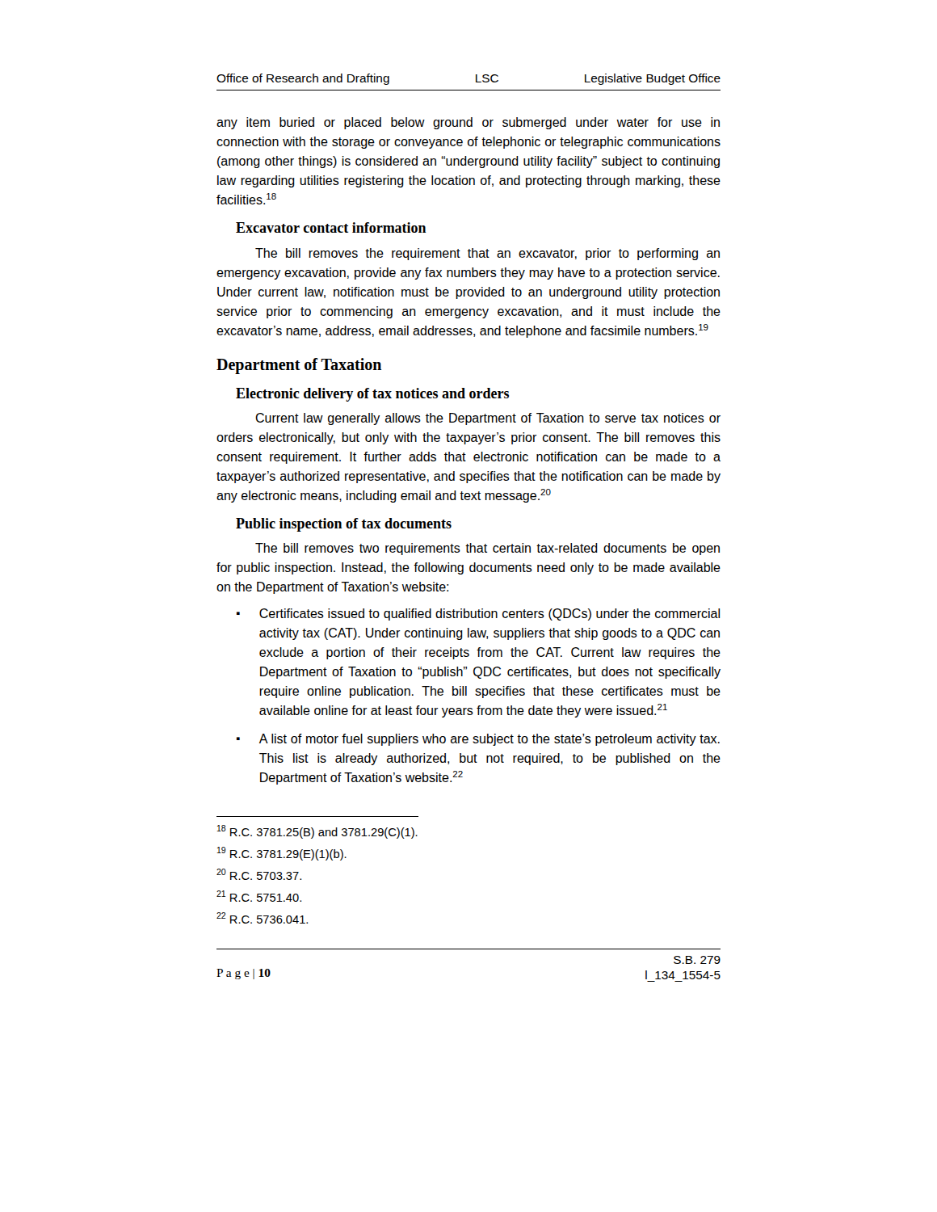Office of Research and Drafting
LSC
Legislative Budget Office
any item buried or placed below ground or submerged under water for use in connection with the storage or conveyance of telephonic or telegraphic communications (among other things) is considered an “underground utility facility” subject to continuing law regarding utilities registering the location of, and protecting through marking, these facilities.18
Excavator contact information
The bill removes the requirement that an excavator, prior to performing an emergency excavation, provide any fax numbers they may have to a protection service. Under current law, notification must be provided to an underground utility protection service prior to commencing an emergency excavation, and it must include the excavator’s name, address, email addresses, and telephone and facsimile numbers.19
Department of Taxation
Electronic delivery of tax notices and orders
Current law generally allows the Department of Taxation to serve tax notices or orders electronically, but only with the taxpayer’s prior consent. The bill removes this consent requirement. It further adds that electronic notification can be made to a taxpayer’s authorized representative, and specifies that the notification can be made by any electronic means, including email and text message.20
Public inspection of tax documents
The bill removes two requirements that certain tax-related documents be open for public inspection. Instead, the following documents need only to be made available on the Department of Taxation’s website:
Certificates issued to qualified distribution centers (QDCs) under the commercial activity tax (CAT). Under continuing law, suppliers that ship goods to a QDC can exclude a portion of their receipts from the CAT. Current law requires the Department of Taxation to “publish” QDC certificates, but does not specifically require online publication. The bill specifies that these certificates must be available online for at least four years from the date they were issued.21
A list of motor fuel suppliers who are subject to the state’s petroleum activity tax. This list is already authorized, but not required, to be published on the Department of Taxation’s website.22
18 R.C. 3781.25(B) and 3781.29(C)(1).
19 R.C. 3781.29(E)(1)(b).
20 R.C. 5703.37.
21 R.C. 5751.40.
22 R.C. 5736.041.
P a g e | 10
S.B. 279
l_134_1554-5